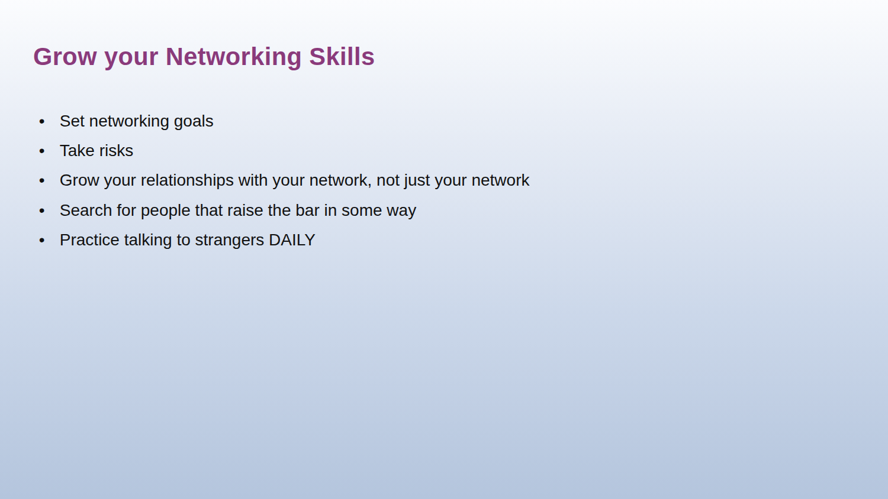Grow your Networking Skills
Set networking goals
Take risks
Grow your relationships with your network, not just your network
Search for people that raise the bar in some way
Practice talking to strangers DAILY